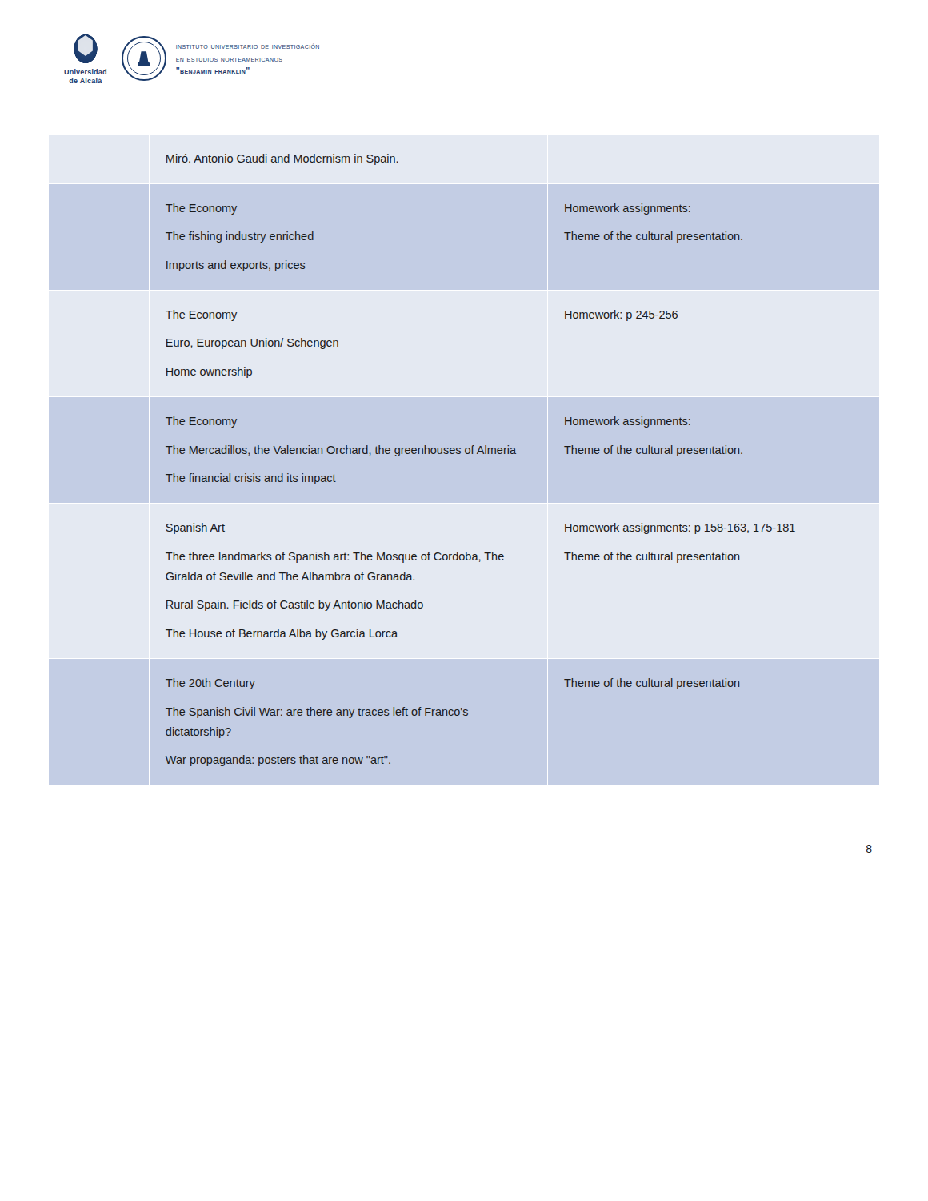Universidad de Alcalá
Instituto Universitario de Investigación en Estudios Norteamericanos "Benjamin Franklin"
| | Miró. Antonio Gaudi and Modernism in Spain. | |
| | The Economy The fishing industry enriched Imports and exports, prices | Homework assignments: Theme of the cultural presentation. |
| | The Economy Euro, European Union/ Schengen Home ownership | Homework: p 245-256 |
| | The Economy The Mercadillos, the Valencian Orchard, the greenhouses of Almeria The financial crisis and its impact | Homework assignments: Theme of the cultural presentation. |
| | Spanish Art The three landmarks of Spanish art: The Mosque of Cordoba, The Giralda of Seville and The Alhambra of Granada. Rural Spain. Fields of Castile by Antonio Machado The House of Bernarda Alba by García Lorca | Homework assignments: p 158-163, 175-181 Theme of the cultural presentation |
| | The 20th Century The Spanish Civil War: are there any traces left of Franco's dictatorship? War propaganda: posters that are now "art". | Theme of the cultural presentation |
8